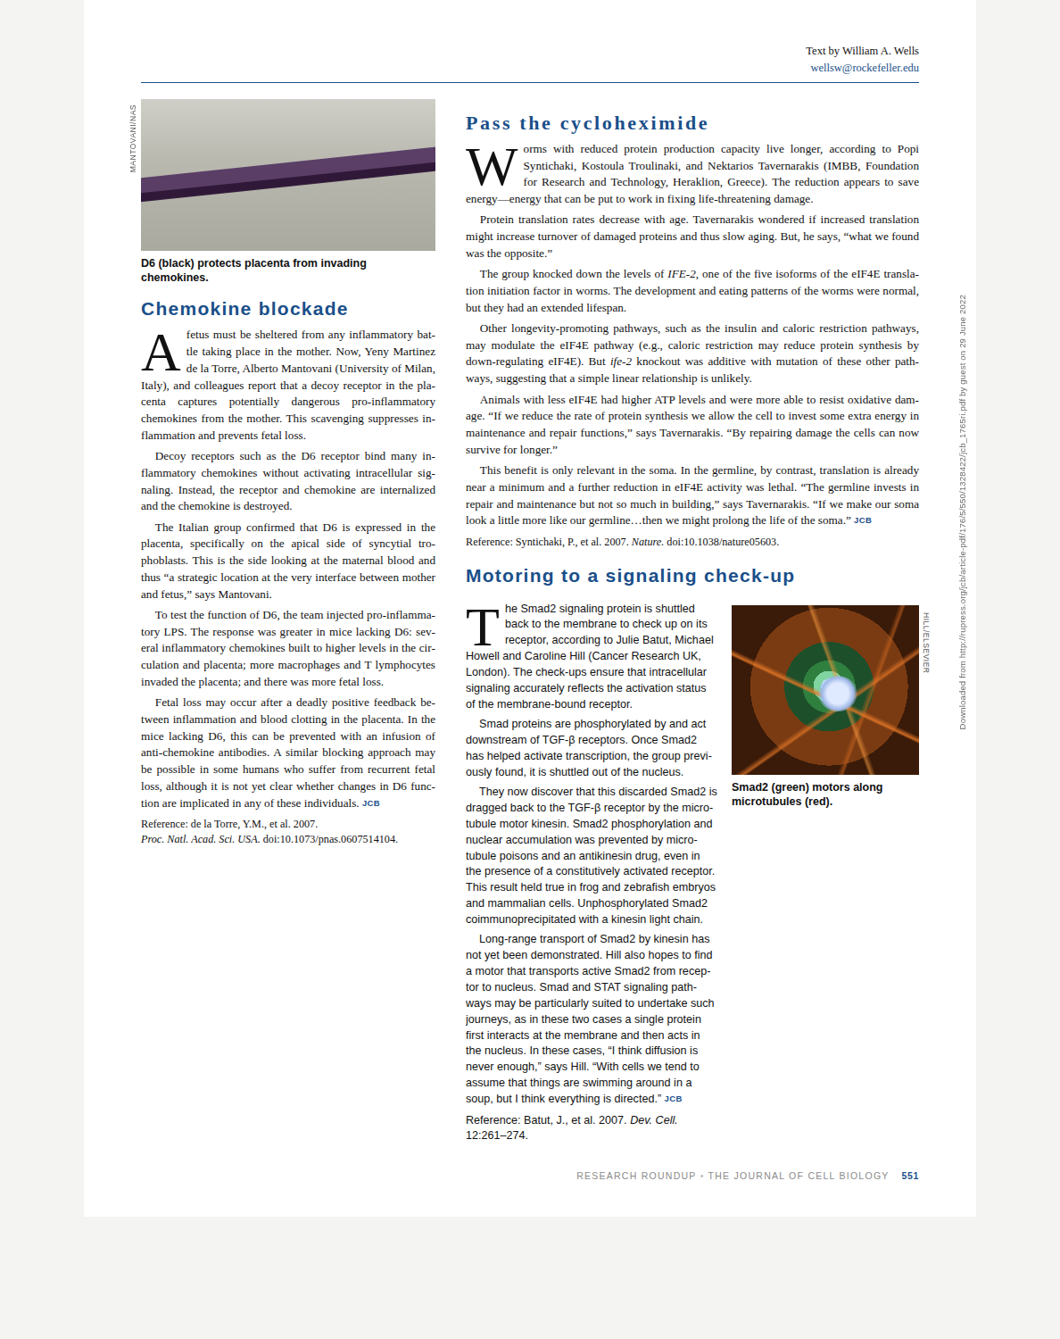Text by William A. Wells
wellsw@rockefeller.edu
Downloaded from http://rupress.org/jcb/article-pdf/176/5/550/1328422/jcb_1765ri.pdf by guest on 29 June 2022
Mantovani/NAS
D6 (black) protects placenta from invading chemokines.
Chemokine blockade
A fetus must be sheltered from any inflammatory battle taking place in the mother. Now, Yeny Martinez de la Torre, Alberto Mantovani (University of Milan, Italy), and colleagues report that a decoy receptor in the placenta captures potentially dangerous pro-inflammatory chemokines from the mother. This scavenging suppresses inflammation and prevents fetal loss.
Decoy receptors such as the D6 receptor bind many inflammatory chemokines without activating intracellular signaling. Instead, the receptor and chemokine are internalized and the chemokine is destroyed.
The Italian group confirmed that D6 is expressed in the placenta, specifically on the apical side of syncytial trophoblasts. This is the side looking at the maternal blood and thus “a strategic location at the very interface between mother and fetus,” says Mantovani.
To test the function of D6, the team injected pro-inflammatory LPS. The response was greater in mice lacking D6: several inflammatory chemokines built to higher levels in the circulation and placenta; more macrophages and T lymphocytes invaded the placenta; and there was more fetal loss.
Fetal loss may occur after a deadly positive feedback between inflammation and blood clotting in the placenta. In the mice lacking D6, this can be prevented with an infusion of anti-chemokine antibodies. A similar blocking approach may be possible in some humans who suffer from recurrent fetal loss, although it is not yet clear whether changes in D6 function are implicated in any of these individuals. JCB
Reference: de la Torre, Y.M., et al. 2007.
Proc. Natl. Acad. Sci. USA. doi:10.1073/pnas.0607514104.
Pass the cycloheximide
Worms with reduced protein production capacity live longer, according to Popi Syntichaki, Kostoula Troulinaki, and Nektarios Tavernarakis (IMBB, Foundation for Research and Technology, Heraklion, Greece). The reduction appears to save energy—energy that can be put to work in fixing life-threatening damage.
Protein translation rates decrease with age. Tavernarakis wondered if increased translation might increase turnover of damaged proteins and thus slow aging. But, he says, “what we found was the opposite.”
The group knocked down the levels of IFE-2, one of the five isoforms of the eIF4E translation initiation factor in worms. The development and eating patterns of the worms were normal, but they had an extended lifespan.
Other longevity-promoting pathways, such as the insulin and caloric restriction pathways, may modulate the eIF4E pathway (e.g., caloric restriction may reduce protein synthesis by down-regulating eIF4E). But ife-2 knockout was additive with mutation of these other pathways, suggesting that a simple linear relationship is unlikely.
Animals with less eIF4E had higher ATP levels and were more able to resist oxidative damage. “If we reduce the rate of protein synthesis we allow the cell to invest some extra energy in maintenance and repair functions,” says Tavernarakis. “By repairing damage the cells can now survive for longer.”
This benefit is only relevant in the soma. In the germline, by contrast, translation is already near a minimum and a further reduction in eIF4E activity was lethal. “The germline invests in repair and maintenance but not so much in building,” says Tavernarakis. “If we make our soma look a little more like our germline…then we might prolong the life of the soma.” JCB
Reference: Syntichaki, P., et al. 2007. Nature. doi:10.1038/nature05603.
Motoring to a signaling check-up
Hill/Elsevier
Smad2 (green) motors along microtubules (red).
The Smad2 signaling protein is shuttled back to the membrane to check up on its receptor, according to Julie Batut, Michael Howell and Caroline Hill (Cancer Research UK, London). The check-ups ensure that intracellular signaling accurately reflects the activation status of the membrane-bound receptor.
Smad proteins are phosphorylated by and act downstream of TGF-β receptors. Once Smad2 has helped activate transcription, the group previously found, it is shuttled out of the nucleus.
They now discover that this discarded Smad2 is dragged back to the TGF-β receptor by the microtubule motor kinesin. Smad2 phosphorylation and nuclear accumulation was prevented by microtubule poisons and an antikinesin drug, even in the presence of a constitutively activated receptor. This result held true in frog and zebrafish embryos and mammalian cells. Unphosphorylated Smad2 coimmunoprecipitated with a kinesin light chain.
Long-range transport of Smad2 by kinesin has not yet been demonstrated. Hill also hopes to find a motor that transports active Smad2 from receptor to nucleus. Smad and STAT signaling pathways may be particularly suited to undertake such journeys, as in these two cases a single protein first interacts at the membrane and then acts in the nucleus. In these cases, “I think diffusion is never enough,” says Hill. “With cells we tend to assume that things are swimming around in a soup, but I think everything is directed.” JCB
Reference: Batut, J., et al. 2007. Dev. Cell. 12:261–274.
Research Roundup • The Journal of Cell Biology 551